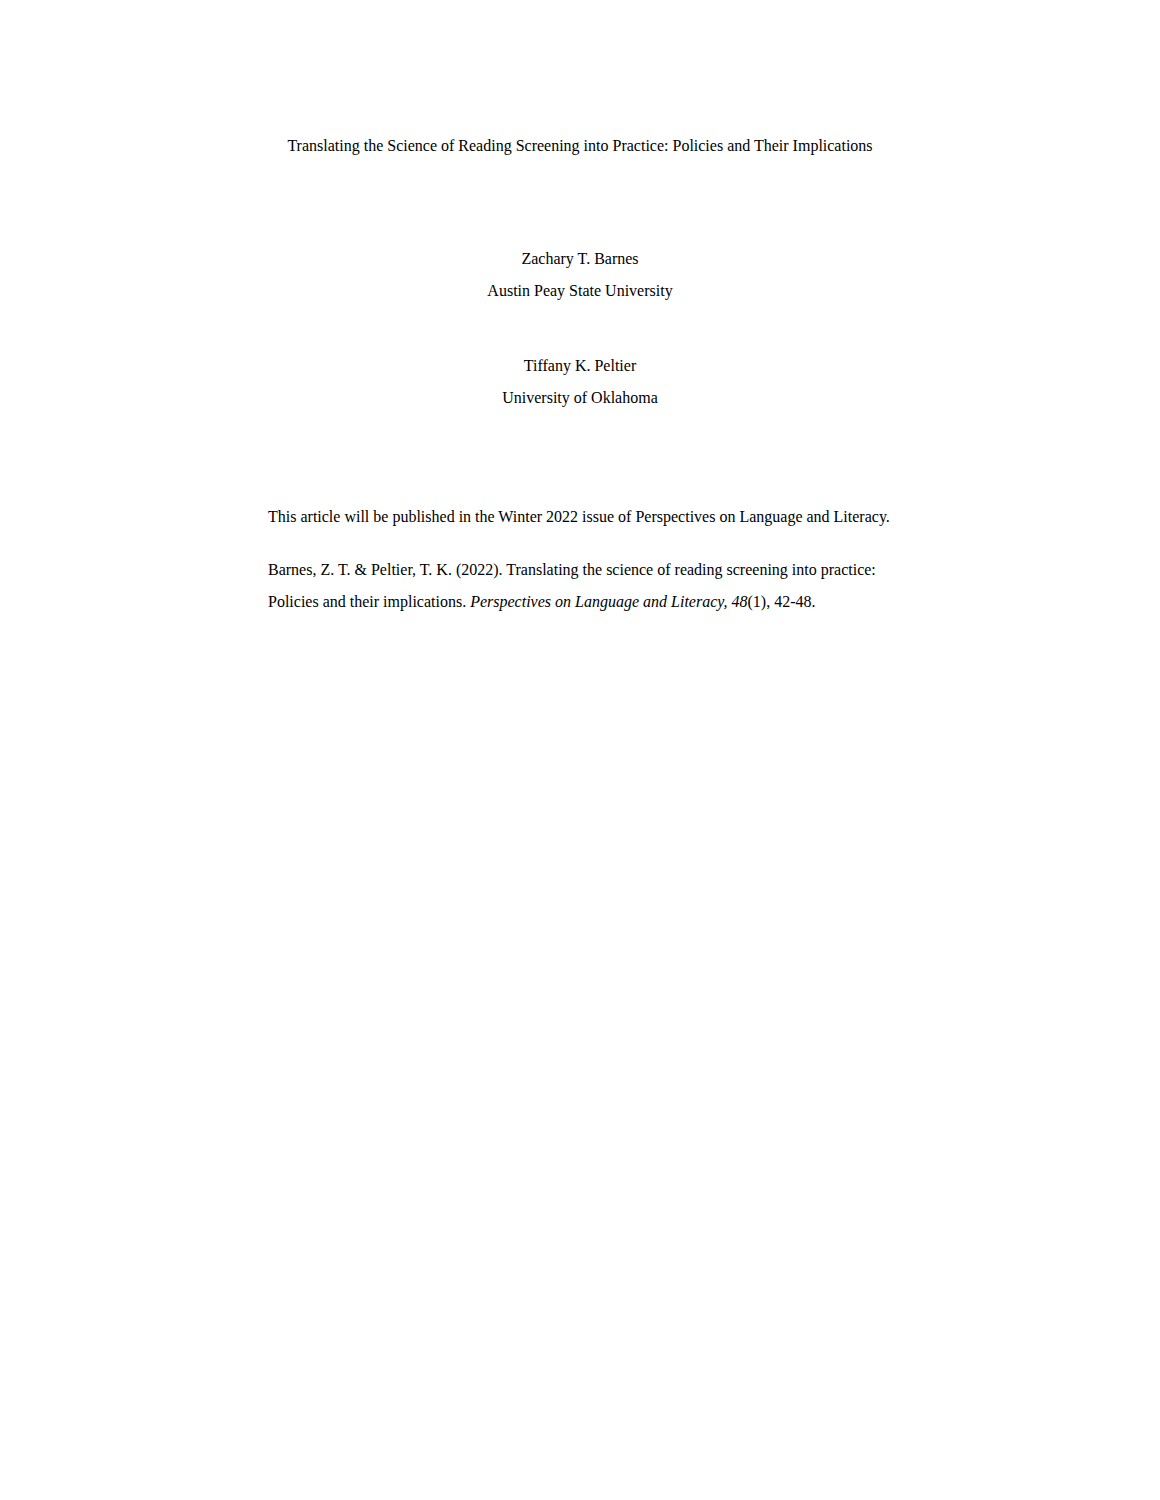Translating the Science of Reading Screening into Practice: Policies and Their Implications
Zachary T. Barnes
Austin Peay State University
Tiffany K. Peltier
University of Oklahoma
This article will be published in the Winter 2022 issue of Perspectives on Language and Literacy.
Barnes, Z. T. & Peltier, T. K. (2022). Translating the science of reading screening into practice: Policies and their implications. Perspectives on Language and Literacy, 48(1), 42-48.